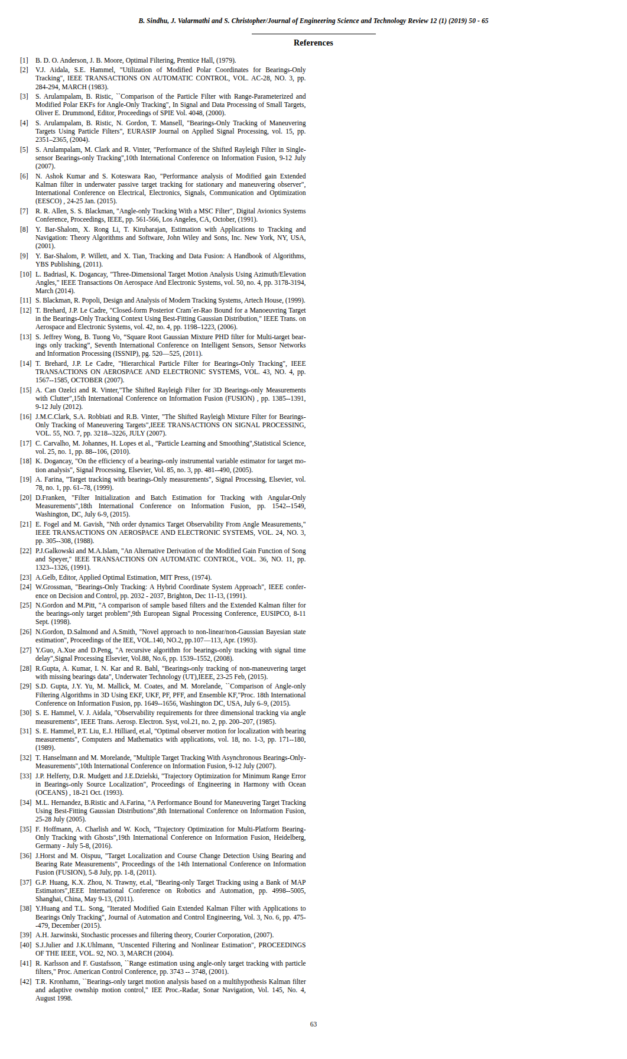B. Sindhu, J. Valarmathi and S. Christopher/Journal of Engineering Science and Technology Review 12 (1) (2019) 50 - 65
References
[1] B. D. O. Anderson, J. B. Moore, Optimal Filtering, Prentice Hall, (1979).
[2] V.J. Aidala, S.E. Hammel, "Utilization of Modified Polar Coordinates for Bearings-Only Tracking", IEEE TRANSACTIONS ON AUTOMATIC CONTROL, VOL. AC-28, NO. 3, pp. 284-294, MARCH (1983).
[3] S. Arulampalam, B. Ristic, ``Comparison of the Particle Filter with Range-Parameterized and Modified Polar EKFs for Angle-Only Tracking", In Signal and Data Processing of Small Targets, Oliver E. Drummond, Editor, Proceedings of SPIE Vol. 4048, (2000).
[4] S. Arulampalam, B. Ristic, N. Gordon, T. Mansell, "Bearings-Only Tracking of Maneuvering Targets Using Particle Filters", EURASIP Journal on Applied Signal Processing, vol. 15, pp. 2351–2365, (2004).
[5] S. Arulampalam, M. Clark and R. Vinter, "Performance of the Shifted Rayleigh Filter in Single-sensor Bearings-only Tracking",10th International Conference on Information Fusion, 9-12 July (2007).
[6] N. Ashok Kumar and S. Koteswara Rao, "Performance analysis of Modified gain Extended Kalman filter in underwater passive target tracking for stationary and maneuvering observer", International Conference on Electrical, Electronics, Signals, Communication and Optimization (EESCO) , 24-25 Jan. (2015).
[7] R. R. Allen, S. S. Blackman, "Angle-only Tracking With a MSC Filter", Digital Avionics Systems Conference, Proceedings, IEEE, pp. 561-566, Los Angeles, CA, October, (1991).
[8] Y. Bar-Shalom, X. Rong Li, T. Kirubarajan, Estimation with Applications to Tracking and Navigation: Theory Algorithms and Software, John Wiley and Sons, Inc. New York, NY, USA, (2001).
[9] Y. Bar-Shalom, P. Willett, and X. Tian, Tracking and Data Fusion: A Handbook of Algorithms, YBS Publishing, (2011).
[10] L. Badriasl, K. Dogancay, "Three-Dimensional Target Motion Analysis Using Azimuth/Elevation Angles," IEEE Transactions On Aerospace And Electronic Systems, vol. 50, no. 4, pp. 3178-3194, March (2014).
[11] S. Blackman, R. Popoli, Design and Analysis of Modern Tracking Systems, Artech House, (1999).
[12] T. Brehard, J.P. Le Cadre, "Closed-form Posterior Cram´er-Rao Bound for a Manoeuvring Target in the Bearings-Only Tracking Context Using Best-Fitting Gaussian Distribution," IEEE Trans. on Aerospace and Electronic Systems, vol. 42, no. 4, pp. 1198–1223, (2006).
[13] S. Jeffrey Wong, B. Tuong Vo, “Square Root Gaussian Mixture PHD filter for Multi-target bearings only tracking”, Seventh International Conference on Intelligent Sensors, Sensor Networks and Information Processing (ISSNIP), pg. 520—525, (2011).
[14] T. Brehard, J.P. Le Cadre, "Hierarchical Particle Filter for Bearings-Only Tracking", IEEE TRANSACTIONS ON AEROSPACE AND ELECTRONIC SYSTEMS, VOL. 43, NO. 4, pp. 1567--1585, OCTOBER (2007).
[15] A. Can Ozelci and R. Vinter,"The Shifted Rayleigh Filter for 3D Bearings-only Measurements with Clutter",15th International Conference on Information Fusion (FUSION) , pp. 1385--1391, 9-12 July (2012).
[16] J.M.C.Clark, S.A. Robbiati and R.B. Vinter, "The Shifted Rayleigh Mixture Filter for Bearings-Only Tracking of Maneuvering Targets",IEEE TRANSACTIONS ON SIGNAL PROCESSING, VOL. 55, NO. 7, pp. 3218--3226, JULY (2007).
[17] C. Carvalho, M. Johannes, H. Lopes et al., "Particle Learning and Smoothing",Statistical Science, vol. 25, no. 1, pp. 88--106, (2010).
[18] K. Dogancay, "On the efficiency of a bearings-only instrumental variable estimator for target motion analysis", Signal Processing, Elsevier, Vol. 85, no. 3, pp. 481--490, (2005).
[19] A. Farina, "Target tracking with bearings-Only measurements", Signal Processing, Elsevier, vol. 78, no. 1, pp. 61–78, (1999).
[20] D.Franken, "Filter Initialization and Batch Estimation for Tracking with Angular-Only Measurements",18th International Conference on Information Fusion, pp. 1542--1549, Washington, DC, July 6-9, (2015).
[21] E. Fogel and M. Gavish, "Nth order dynamics Target Observability From Angle Measurements," IEEE TRANSACTIONS ON AEROSPACE AND ELECTRONIC SYSTEMS, VOL. 24, NO. 3, pp. 305--308, (1988).
[22] P.J.Galkowski and M.A.Islam, "An Alternative Derivation of the Modified Gain Function of Song and Speyer," IEEE TRANSACTIONS ON AUTOMATIC CONTROL, VOL. 36, NO. 11, pp. 1323--1326, (1991).
[23] A.Gelb, Editor, Applied Optimal Estimation, MIT Press, (1974).
[24] W.Grossman, "Bearings-Only Tracking: A Hybrid Coordinate System Approach", IEEE conference on Decision and Control, pp. 2032 - 2037, Brighton, Dec 11-13, (1991).
[25] N.Gordon and M.Pitt, "A comparison of sample based filters and the Extended Kalman filter for the bearings-only target problem",9th European Signal Processing Conference, EUSIPCO, 8-11 Sept. (1998).
[26] N.Gordon, D.Salmond and A.Smith, "Novel approach to non-linear/non-Gaussian Bayesian state estimation", Proceedings of the IEE, VOL.140, NO.2, pp.107—113, Apr. (1993).
[27] Y.Guo, A.Xue and D.Peng, "A recursive algorithm for bearings-only tracking with signal time delay",Signal Processing Elsevier, Vol.88, No.6, pp. 1539–1552, (2008).
[28] R.Gupta, A. Kumar, I. N. Kar and R. Bahl, "Bearings-only tracking of non-maneuvering target with missing bearings data", Underwater Technology (UT),IEEE, 23-25 Feb, (2015).
[29] S.D. Gupta, J.Y. Yu, M. Mallick, M. Coates, and M. Morelande, ``Comparison of Angle-only Filtering Algorithms in 3D Using EKF, UKF, PF, PFF, and Ensemble KF,"Proc. 18th International Conference on Information Fusion, pp. 1649--1656, Washington DC, USA, July 6–9, (2015).
[30] S. E. Hammel, V. J. Aidala, "Observability requirements for three dimensional tracking via angle measurements", IEEE Trans. Aerosp. Electron. Syst, vol.21, no. 2, pp. 200–207, (1985).
[31] S. E. Hammel, P.T. Liu, E.J. Hilliard, et.al, "Optimal observer motion for localization with bearing measurements", Computers and Mathematics with applications, vol. 18, no. 1-3, pp. 171--180, (1989).
[32] T. Hanselmann and M. Morelande, "Multiple Target Tracking With Asynchronous Bearings-Only-Measurements",10th International Conference on Information Fusion, 9-12 July (2007).
[33] J.P. Helferty, D.R. Mudgett and J.E.Dzielski, "Trajectory Optimization for Minimum Range Error in Bearings-only Source Localization", Proceedings of Engineering in Harmony with Ocean (OCEANS) , 18-21 Oct. (1993).
[34] M.L. Hernandez, B.Ristic and A.Farina, "A Performance Bound for Maneuvering Target Tracking Using Best-Fitting Gaussian Distributions",8th International Conference on Information Fusion, 25-28 July (2005).
[35] F. Hoffmann, A. Charlish and W. Koch, "Trajectory Optimization for Multi-Platform Bearing-Only Tracking with Ghosts",19th International Conference on Information Fusion, Heidelberg, Germany - July 5-8, (2016).
[36] J.Horst and M. Oispuu, "Target Localization and Course Change Detection Using Bearing and Bearing Rate Measurements", Proceedings of the 14th International Conference on Information Fusion (FUSION), 5-8 July, pp. 1-8, (2011).
[37] G.P. Huang, K.X. Zhou, N. Trawny, et.al, "Bearing-only Target Tracking using a Bank of MAP Estimators",IEEE International Conference on Robotics and Automation, pp. 4998--5005, Shanghai, China, May 9-13, (2011).
[38] Y.Huang and T.L. Song, "Iterated Modified Gain Extended Kalman Filter with Applications to Bearings Only Tracking", Journal of Automation and Control Engineering, Vol. 3, No. 6, pp. 475--479, December (2015).
[39] A.H. Jazwinski, Stochastic processes and filtering theory, Courier Corporation, (2007).
[40] S.J.Julier and J.K.Uhlmann, "Unscented Filtering and Nonlinear Estimation", PROCEEDINGS OF THE IEEE, VOL. 92, NO. 3, MARCH (2004).
[41] R. Karlsson and F. Gustafsson, ``Range estimation using angle-only target tracking with particle filters," Proc. American Control Conference, pp. 3743 -- 3748, (2001).
[42] T.R. Kronhamn, ``Bearings-only target motion analysis based on a multihypothesis Kalman filter and adaptive ownship motion control," IEE Proc.-Radar, Sonar Navigation, Vol. 145, No. 4, August 1998.
63